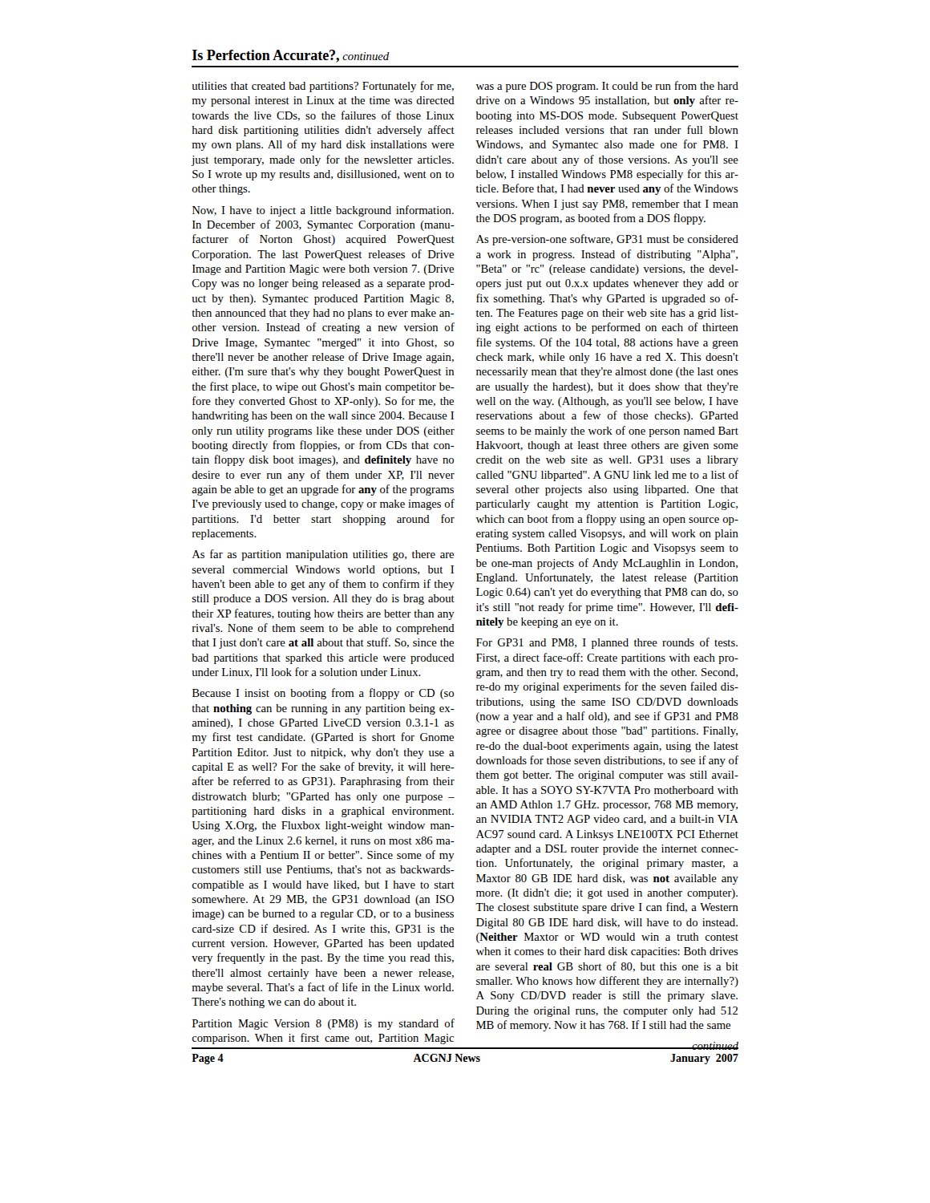Is Perfection Accurate?,
continued
utilities that created bad partitions? Fortunately for me, my personal interest in Linux at the time was directed towards the live CDs, so the failures of those Linux hard disk partitioning utilities didn't adversely affect my own plans. All of my hard disk installations were just temporary, made only for the newsletter articles. So I wrote up my results and, disillusioned, went on to other things.
Now, I have to inject a little background information. In December of 2003, Symantec Corporation (manufacturer of Norton Ghost) acquired PowerQuest Corporation. The last PowerQuest releases of Drive Image and Partition Magic were both version 7. (Drive Copy was no longer being released as a separate product by then). Symantec produced Partition Magic 8, then announced that they had no plans to ever make another version. Instead of creating a new version of Drive Image, Symantec "merged" it into Ghost, so there'll never be another release of Drive Image again, either. (I'm sure that's why they bought PowerQuest in the first place, to wipe out Ghost's main competitor before they converted Ghost to XP-only). So for me, the handwriting has been on the wall since 2004. Because I only run utility programs like these under DOS (either booting directly from floppies, or from CDs that contain floppy disk boot images), and definitely have no desire to ever run any of them under XP, I'll never again be able to get an upgrade for any of the programs I've previously used to change, copy or make images of partitions. I'd better start shopping around for replacements.
As far as partition manipulation utilities go, there are several commercial Windows world options, but I haven't been able to get any of them to confirm if they still produce a DOS version. All they do is brag about their XP features, touting how theirs are better than any rival's. None of them seem to be able to comprehend that I just don't care at all about that stuff. So, since the bad partitions that sparked this article were produced under Linux, I'll look for a solution under Linux.
Because I insist on booting from a floppy or CD (so that nothing can be running in any partition being examined), I chose GParted LiveCD version 0.3.1-1 as my first test candidate. (GParted is short for Gnome Partition Editor. Just to nitpick, why don't they use a capital E as well? For the sake of brevity, it will hereafter be referred to as GP31). Paraphrasing from their distrowatch blurb; "GParted has only one purpose – partitioning hard disks in a graphical environment. Using X.Org, the Fluxbox light-weight window manager, and the Linux 2.6 kernel, it runs on most x86 machines with a Pentium II or better". Since some of my customers still use Pentiums, that's not as backwards-compatible as I would have liked, but I have to start somewhere. At 29 MB, the GP31 download (an ISO image) can be burned to a regular CD, or to a business card-size CD if desired. As I write this, GP31 is the current version. However, GParted has been updated very frequently in the past. By the time you read this, there'll almost certainly have been a newer release, maybe several. That's a fact of life in the Linux world. There's nothing we can do about it.
Partition Magic Version 8 (PM8) is my standard of comparison. When it first came out, Partition Magic was a pure DOS program. It could be run from the hard drive on a Windows 95 installation, but only after re-booting into MS-DOS mode. Subsequent PowerQuest releases included versions that ran under full blown Windows, and Symantec also made one for PM8. I didn't care about any of those versions. As you'll see below, I installed Windows PM8 especially for this article. Before that, I had never used any of the Windows versions. When I just say PM8, remember that I mean the DOS program, as booted from a DOS floppy.
As pre-version-one software, GP31 must be considered a work in progress. Instead of distributing "Alpha", "Beta" or "rc" (release candidate) versions, the developers just put out 0.x.x updates whenever they add or fix something. That's why GParted is upgraded so often. The Features page on their web site has a grid listing eight actions to be performed on each of thirteen file systems. Of the 104 total, 88 actions have a green check mark, while only 16 have a red X. This doesn't necessarily mean that they're almost done (the last ones are usually the hardest), but it does show that they're well on the way. (Although, as you'll see below, I have reservations about a few of those checks). GParted seems to be mainly the work of one person named Bart Hakvoort, though at least three others are given some credit on the web site as well. GP31 uses a library called "GNU libparted". A GNU link led me to a list of several other projects also using libparted. One that particularly caught my attention is Partition Logic, which can boot from a floppy using an open source operating system called Visopsys, and will work on plain Pentiums. Both Partition Logic and Visopsys seem to be one-man projects of Andy McLaughlin in London, England. Unfortunately, the latest release (Partition Logic 0.64) can't yet do everything that PM8 can do, so it's still "not ready for prime time". However, I'll definitely be keeping an eye on it.
For GP31 and PM8, I planned three rounds of tests. First, a direct face-off: Create partitions with each program, and then try to read them with the other. Second, re-do my original experiments for the seven failed distributions, using the same ISO CD/DVD downloads (now a year and a half old), and see if GP31 and PM8 agree or disagree about those "bad" partitions. Finally, re-do the dual-boot experiments again, using the latest downloads for those seven distributions, to see if any of them got better. The original computer was still available. It has a SOYO SY-K7VTA Pro motherboard with an AMD Athlon 1.7 GHz. processor, 768 MB memory, an NVIDIA TNT2 AGP video card, and a built-in VIA AC97 sound card. A Linksys LNE100TX PCI Ethernet adapter and a DSL router provide the internet connection. Unfortunately, the original primary master, a Maxtor 80 GB IDE hard disk, was not available any more. (It didn't die; it got used in another computer). The closest substitute spare drive I can find, a Western Digital 80 GB IDE hard disk, will have to do instead. (Neither Maxtor or WD would win a truth contest when it comes to their hard disk capacities: Both drives are several real GB short of 80, but this one is a bit smaller. Who knows how different they are internally?) A Sony CD/DVD reader is still the primary slave. During the original runs, the computer only had 512 MB of memory. Now it has 768. If I still had the same
continued
Page 4 ACGNJ News January 2007